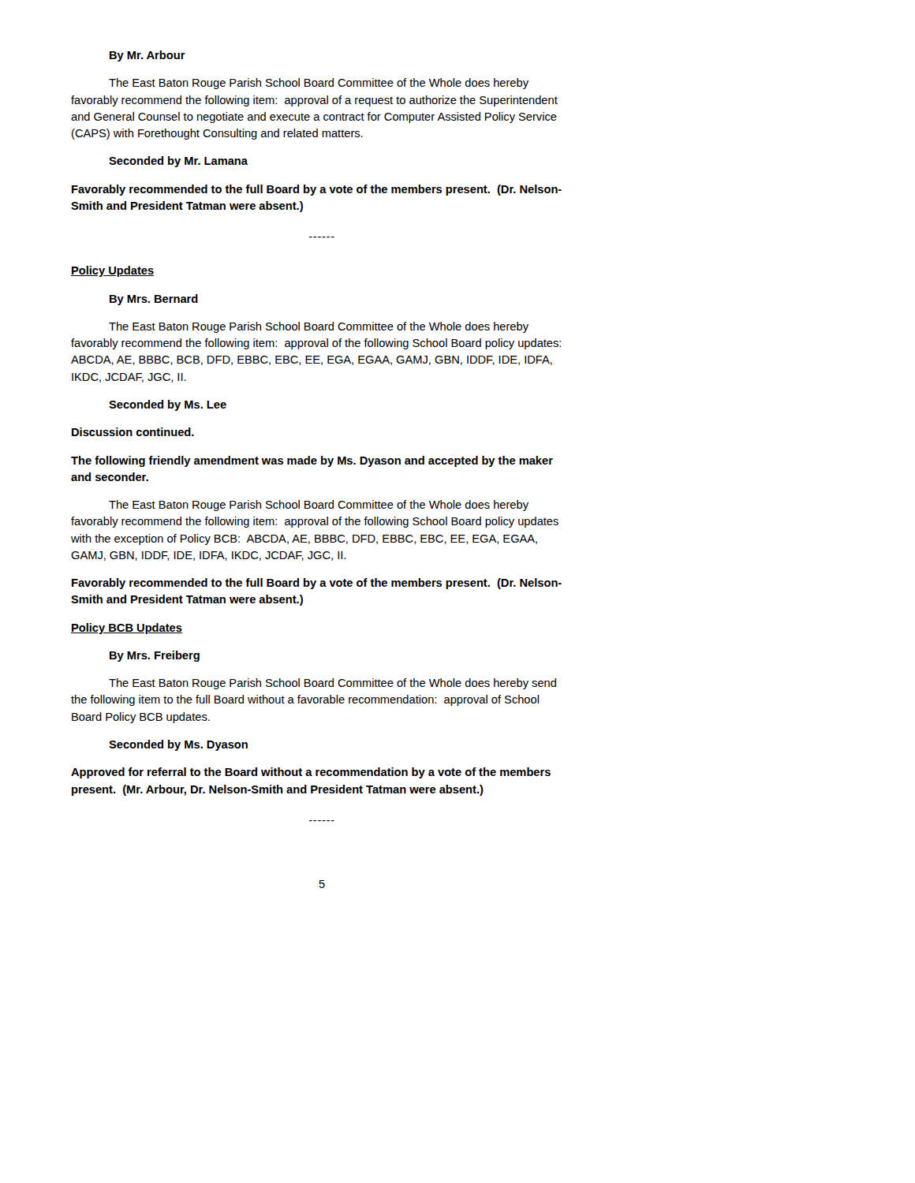By Mr. Arbour
The East Baton Rouge Parish School Board Committee of the Whole does hereby favorably recommend the following item: approval of a request to authorize the Superintendent and General Counsel to negotiate and execute a contract for Computer Assisted Policy Service (CAPS) with Forethought Consulting and related matters.
Seconded by Mr. Lamana
Favorably recommended to the full Board by a vote of the members present. (Dr. Nelson-Smith and President Tatman were absent.)
------
Policy Updates
By Mrs. Bernard
The East Baton Rouge Parish School Board Committee of the Whole does hereby favorably recommend the following item: approval of the following School Board policy updates: ABCDA, AE, BBBC, BCB, DFD, EBBC, EBC, EE, EGA, EGAA, GAMJ, GBN, IDDF, IDE, IDFA, IKDC, JCDAF, JGC, II.
Seconded by Ms. Lee
Discussion continued.
The following friendly amendment was made by Ms. Dyason and accepted by the maker and seconder.
The East Baton Rouge Parish School Board Committee of the Whole does hereby favorably recommend the following item: approval of the following School Board policy updates with the exception of Policy BCB: ABCDA, AE, BBBC, DFD, EBBC, EBC, EE, EGA, EGAA, GAMJ, GBN, IDDF, IDE, IDFA, IKDC, JCDAF, JGC, II.
Favorably recommended to the full Board by a vote of the members present. (Dr. Nelson-Smith and President Tatman were absent.)
Policy BCB Updates
By Mrs. Freiberg
The East Baton Rouge Parish School Board Committee of the Whole does hereby send the following item to the full Board without a favorable recommendation: approval of School Board Policy BCB updates.
Seconded by Ms. Dyason
Approved for referral to the Board without a recommendation by a vote of the members present. (Mr. Arbour, Dr. Nelson-Smith and President Tatman were absent.)
------
5